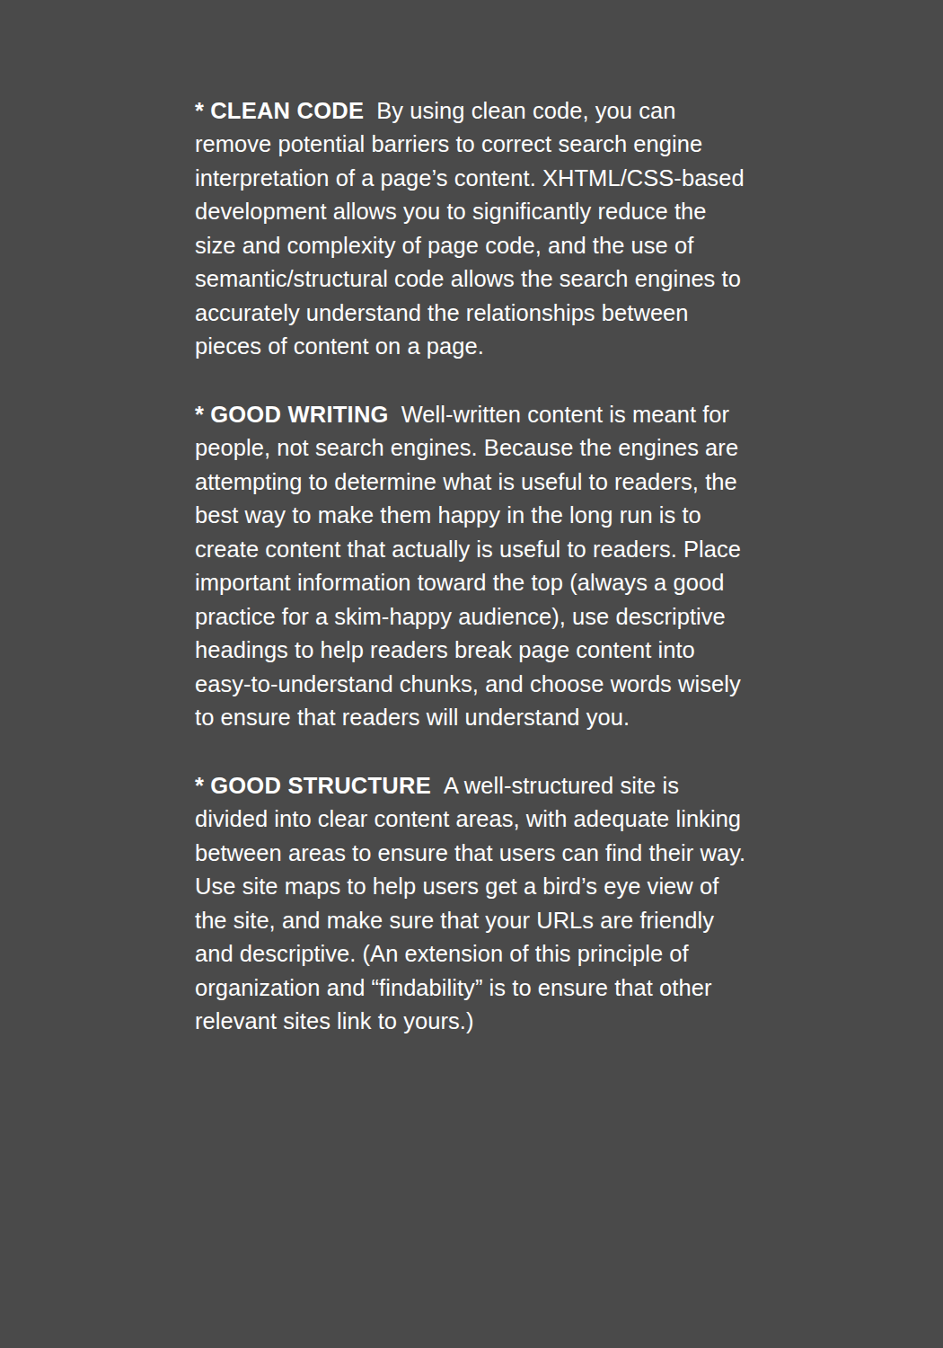* CLEAN CODE By using clean code, you can remove potential barriers to correct search engine interpretation of a page’s content. XHTML/CSS-based development allows you to significantly reduce the size and complexity of page code, and the use of semantic/structural code allows the search engines to accurately understand the relationships between pieces of content on a page.
* GOOD WRITING Well-written content is meant for people, not search engines. Because the engines are attempting to determine what is useful to readers, the best way to make them happy in the long run is to create content that actually is useful to readers. Place important information toward the top (always a good practice for a skim-happy audience), use descriptive headings to help readers break page content into easy-to-understand chunks, and choose words wisely to ensure that readers will understand you.
* GOOD STRUCTURE A well-structured site is divided into clear content areas, with adequate linking between areas to ensure that users can find their way. Use site maps to help users get a bird’s eye view of the site, and make sure that your URLs are friendly and descriptive. (An extension of this principle of organization and “findability” is to ensure that other relevant sites link to yours.)